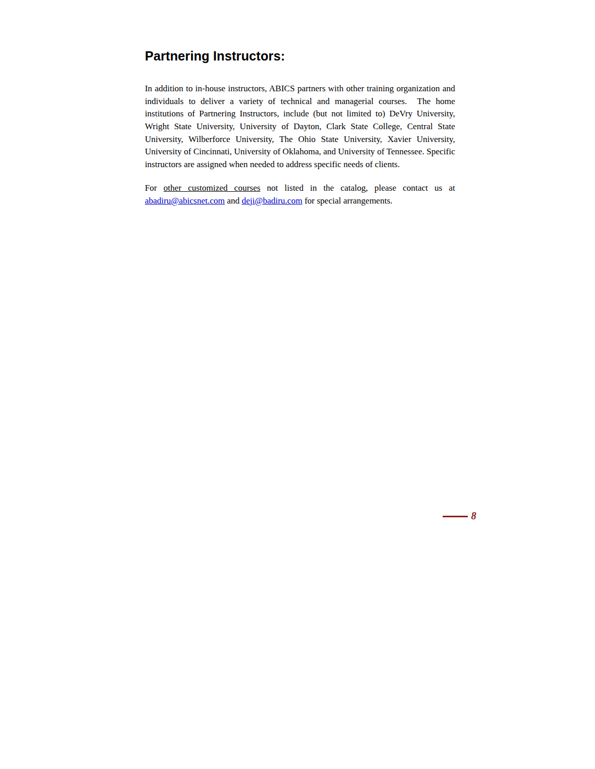Partnering Instructors:
In addition to in-house instructors, ABICS partners with other training organization and individuals to deliver a variety of technical and managerial courses. The home institutions of Partnering Instructors, include (but not limited to) DeVry University, Wright State University, University of Dayton, Clark State College, Central State University, Wilberforce University, The Ohio State University, Xavier University, University of Cincinnati, University of Oklahoma, and University of Tennessee. Specific instructors are assigned when needed to address specific needs of clients.
For other customized courses not listed in the catalog, please contact us at abadiru@abicsnet.com and deji@badiru.com for special arrangements.
8